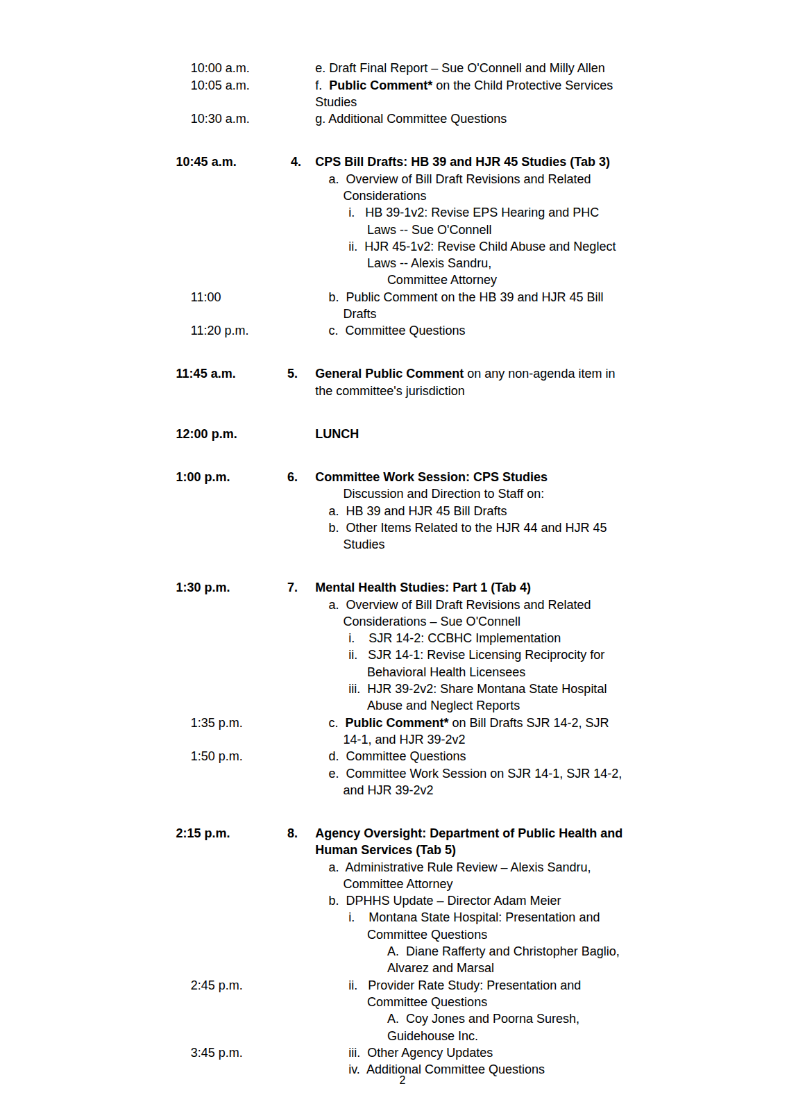| 10:00 a.m. | | e. Draft Final Report – Sue O'Connell and Milly Allen |
| 10:05 a.m. | | f. Public Comment* on the Child Protective Services Studies |
| 10:30 a.m. | | g. Additional Committee Questions |
| 10:45 a.m. | 4. | CPS Bill Drafts: HB 39 and HJR 45 Studies (Tab 3) |
| | | a. Overview of Bill Draft Revisions and Related Considerations |
| | | i. HB 39-1v2: Revise EPS Hearing and PHC Laws -- Sue O'Connell |
| | | ii. HJR 45-1v2: Revise Child Abuse and Neglect Laws -- Alexis Sandru, |
| | | Committee Attorney |
| 11:00 | | b. Public Comment on the HB 39 and HJR 45 Bill Drafts |
| 11:20 p.m. | | c. Committee Questions |
| 11:45 a.m. | 5. | General Public Comment on any non-agenda item in the committee's jurisdiction |
| 12:00 p.m. | | LUNCH |
| 1:00 p.m. | 6. | Committee Work Session: CPS Studies |
| | | Discussion and Direction to Staff on: |
| | | a. HB 39 and HJR 45 Bill Drafts |
| | | b. Other Items Related to the HJR 44 and HJR 45 Studies |
| 1:30 p.m. | 7. | Mental Health Studies: Part 1 (Tab 4) |
| | | a. Overview of Bill Draft Revisions and Related Considerations – Sue O'Connell |
| | | i. SJR 14-2: CCBHC Implementation |
| | | ii. SJR 14-1: Revise Licensing Reciprocity for Behavioral Health Licensees |
| | | iii. HJR 39-2v2: Share Montana State Hospital Abuse and Neglect Reports |
| 1:35 p.m. | | c. Public Comment* on Bill Drafts SJR 14-2, SJR 14-1, and HJR 39-2v2 |
| 1:50 p.m. | | d. Committee Questions |
| | | e. Committee Work Session on SJR 14-1, SJR 14-2, and HJR 39-2v2 |
| 2:15 p.m. | 8. | Agency Oversight: Department of Public Health and Human Services (Tab 5) |
| | | a. Administrative Rule Review – Alexis Sandru, Committee Attorney |
| | | b. DPHHS Update – Director Adam Meier |
| | | i. Montana State Hospital: Presentation and Committee Questions |
| | | A. Diane Rafferty and Christopher Baglio, Alvarez and Marsal |
| 2:45 p.m. | | ii. Provider Rate Study: Presentation and Committee Questions |
| | | A. Coy Jones and Poorna Suresh, Guidehouse Inc. |
| 3:45 p.m. | | iii. Other Agency Updates |
| | | iv. Additional Committee Questions |
2